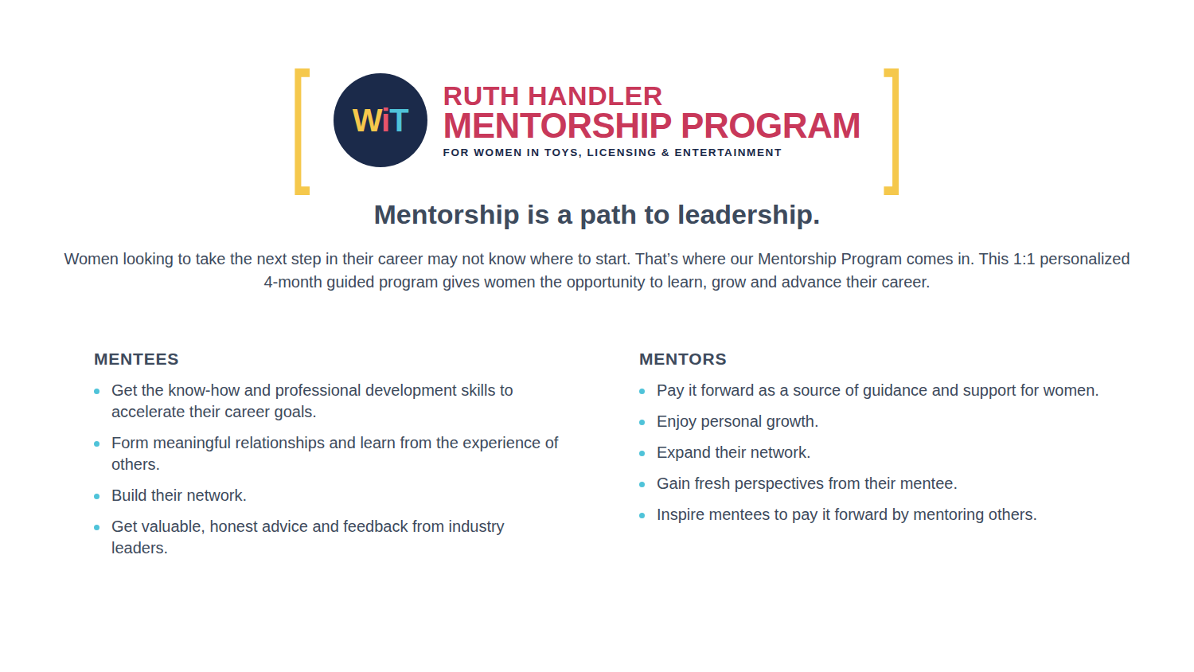[
WiT
RUTH HANDLER
MENTORSHIP PROGRAM
FOR WOMEN IN TOYS, LICENSING & ENTERTAINMENT
]
Mentorship is a path to leadership.
Women looking to take the next step in their career may not know where to start. That’s where our Mentorship Program comes in. This 1:1 personalized 4-month guided program gives women the opportunity to learn, grow and advance their career.
MENTEES
Get the know-how and professional development skills to accelerate their career goals.
Form meaningful relationships and learn from the experience of others.
Build their network.
Get valuable, honest advice and feedback from industry leaders.
MENTORS
Pay it forward as a source of guidance and support for women.
Enjoy personal growth.
Expand their network.
Gain fresh perspectives from their mentee.
Inspire mentees to pay it forward by mentoring others.